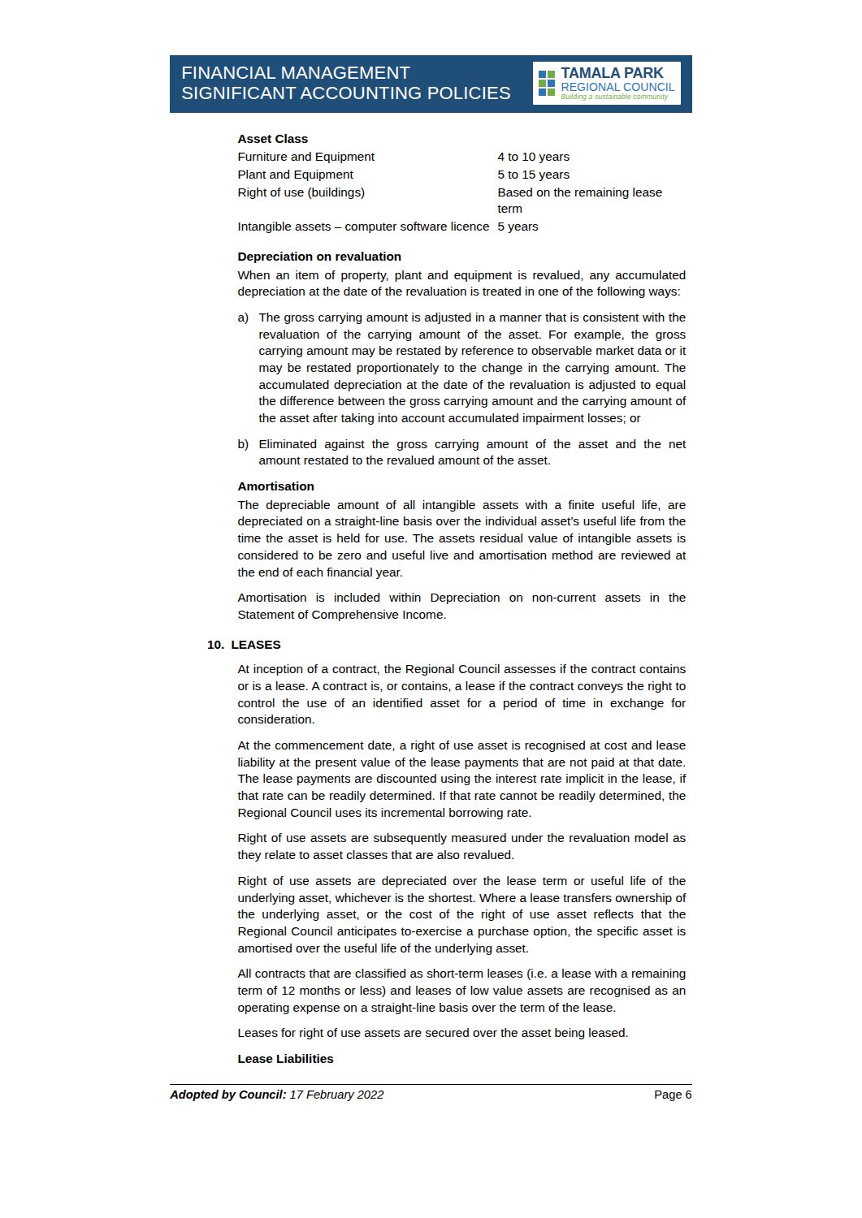FINANCIAL MANAGEMENTSIGNIFICANT ACCOUNTING POLICIES
TAMALA PARK
REGIONAL COUNCIL
Building a sustainable community
Asset Class
Furniture and Equipment
4 to 10 years
Plant and Equipment
5 to 15 years
Right of use (buildings)
Based on the remaining lease term
Intangible assets – computer software licence
5 years
Depreciation on revaluation
When an item of property, plant and equipment is revalued, any accumulated depreciation at the date of the revaluation is treated in one of the following ways:
The gross carrying amount is adjusted in a manner that is consistent with the revaluation of the carrying amount of the asset. For example, the gross carrying amount may be restated by reference to observable market data or it may be restated proportionately to the change in the carrying amount. The accumulated depreciation at the date of the revaluation is adjusted to equal the difference between the gross carrying amount and the carrying amount of the asset after taking into account accumulated impairment losses; or
Eliminated against the gross carrying amount of the asset and the net amount restated to the revalued amount of the asset.
Amortisation
The depreciable amount of all intangible assets with a finite useful life, are depreciated on a straight-line basis over the individual asset’s useful life from the time the asset is held for use. The assets residual value of intangible assets is considered to be zero and useful live and amortisation method are reviewed at the end of each financial year.
Amortisation is included within Depreciation on non-current assets in the Statement of Comprehensive Income.
10.
LEASES
At inception of a contract, the Regional Council assesses if the contract contains or is a lease. A contract is, or contains, a lease if the contract conveys the right to control the use of an identified asset for a period of time in exchange for consideration.
At the commencement date, a right of use asset is recognised at cost and lease liability at the present value of the lease payments that are not paid at that date. The lease payments are discounted using the interest rate implicit in the lease, if that rate can be readily determined. If that rate cannot be readily determined, the Regional Council uses its incremental borrowing rate.
Right of use assets are subsequently measured under the revaluation model as they relate to asset classes that are also revalued.
Right of use assets are depreciated over the lease term or useful life of the underlying asset, whichever is the shortest. Where a lease transfers ownership of the underlying asset, or the cost of the right of use asset reflects that the Regional Council anticipates to-exercise a purchase option, the specific asset is amortised over the useful life of the underlying asset.
All contracts that are classified as short-term leases (i.e. a lease with a remaining term of 12 months or less) and leases of low value assets are recognised as an operating expense on a straight-line basis over the term of the lease.
Leases for right of use assets are secured over the asset being leased.
Lease Liabilities
Adopted by Council: 17 February 2022
Page 6